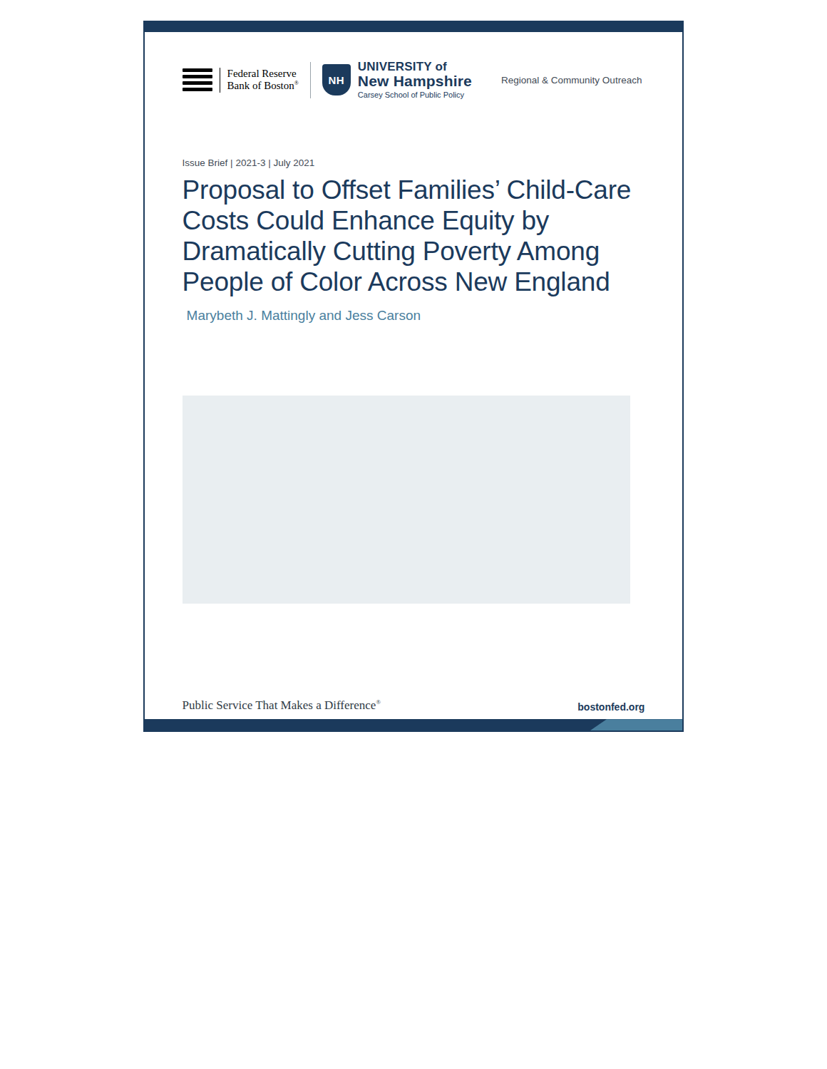Federal Reserve Bank of Boston®
NH
UNIVERSITY of New Hampshire Carsey School of Public Policy
Regional & Community Outreach
Issue Brief | 2021-3 | July 2021
Proposal to Offset Families’ Child-Care Costs Could Enhance Equity by Dramatically Cutting Poverty Among People of Color Across New England
Marybeth J. Mattingly and Jess Carson
Public Service That Makes a Difference®
bostonfed.org